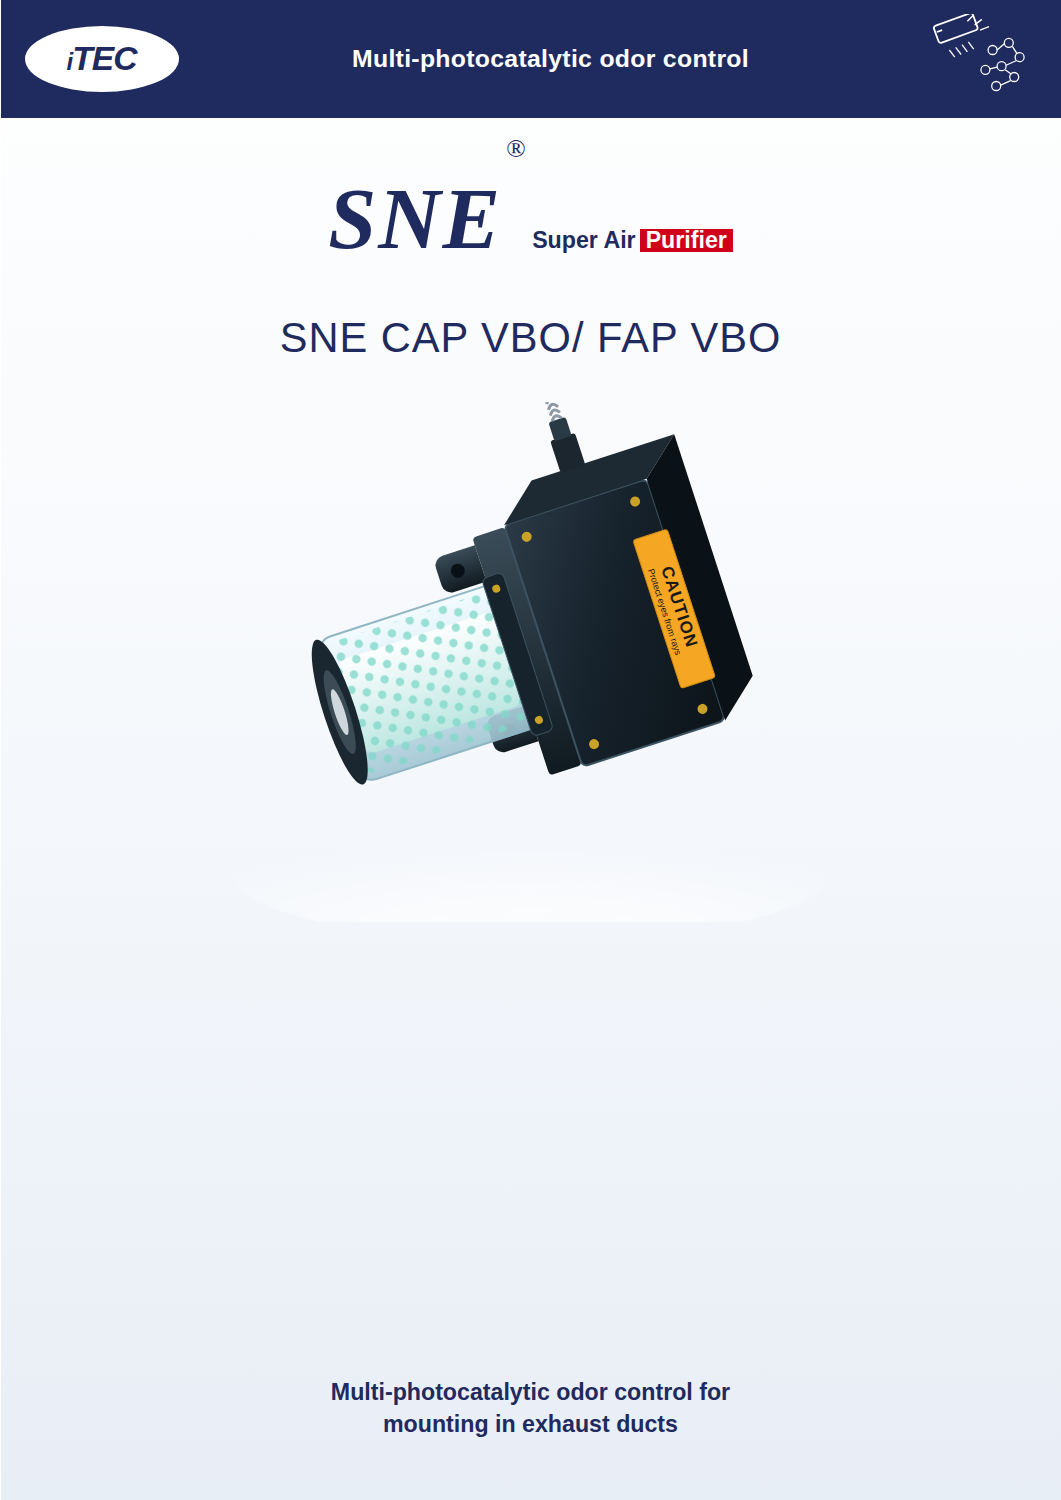i TEC
Multi-photocatalytic odor control
SNE®
Super AirPurifier
SNE CAP VBO/ FAP VBO
CAUTION Protect eyes from rays
Multi-photocatalytic odor control for
mounting in exhaust ducts